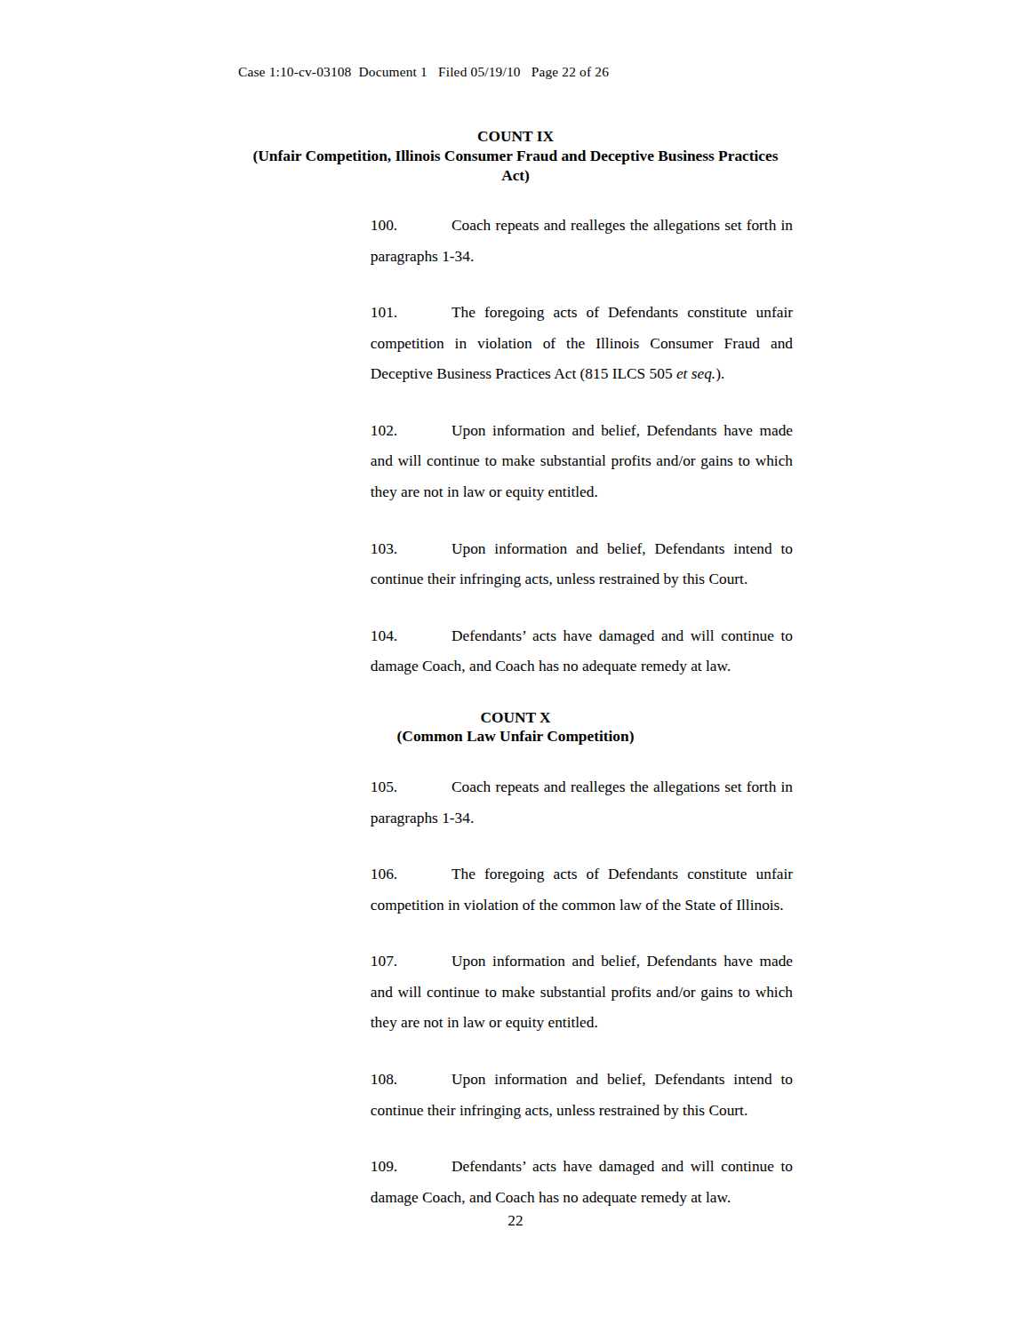Case 1:10-cv-03108 Document 1 Filed 05/19/10 Page 22 of 26
COUNT IX (Unfair Competition, Illinois Consumer Fraud and Deceptive Business Practices Act)
100. Coach repeats and realleges the allegations set forth in paragraphs 1-34.
101. The foregoing acts of Defendants constitute unfair competition in violation of the Illinois Consumer Fraud and Deceptive Business Practices Act (815 ILCS 505 et seq.).
102. Upon information and belief, Defendants have made and will continue to make substantial profits and/or gains to which they are not in law or equity entitled.
103. Upon information and belief, Defendants intend to continue their infringing acts, unless restrained by this Court.
104. Defendants’ acts have damaged and will continue to damage Coach, and Coach has no adequate remedy at law.
COUNT X (Common Law Unfair Competition)
105. Coach repeats and realleges the allegations set forth in paragraphs 1-34.
106. The foregoing acts of Defendants constitute unfair competition in violation of the common law of the State of Illinois.
107. Upon information and belief, Defendants have made and will continue to make substantial profits and/or gains to which they are not in law or equity entitled.
108. Upon information and belief, Defendants intend to continue their infringing acts, unless restrained by this Court.
109. Defendants’ acts have damaged and will continue to damage Coach, and Coach has no adequate remedy at law.
22